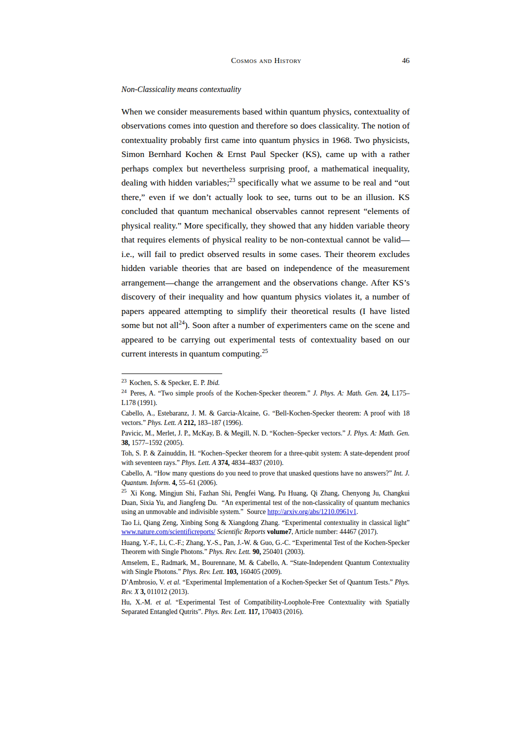Cosmos and History 46
Non-Classicality means contextuality
When we consider measurements based within quantum physics, contextuality of observations comes into question and therefore so does classicality. The notion of contextuality probably first came into quantum physics in 1968. Two physicists, Simon Bernhard Kochen & Ernst Paul Specker (KS), came up with a rather perhaps complex but nevertheless surprising proof, a mathematical inequality, dealing with hidden variables;23 specifically what we assume to be real and “out there,” even if we don’t actually look to see, turns out to be an illusion. KS concluded that quantum mechanical observables cannot represent “elements of physical reality.” More specifically, they showed that any hidden variable theory that requires elements of physical reality to be non-contextual cannot be valid—i.e., will fail to predict observed results in some cases. Their theorem excludes hidden variable theories that are based on independence of the measurement arrangement—change the arrangement and the observations change. After KS’s discovery of their inequality and how quantum physics violates it, a number of papers appeared attempting to simplify their theoretical results (I have listed some but not all24). Soon after a number of experimenters came on the scene and appeared to be carrying out experimental tests of contextuality based on our current interests in quantum computing.25
23 Kochen, S. & Specker, E. P. Ibid.
24 Peres, A. “Two simple proofs of the Kochen-Specker theorem.” J. Phys. A: Math. Gen. 24, L175–L178 (1991).
Cabello, A., Estebaranz, J. M. & Garcia-Alcaine, G. “Bell-Kochen-Specker theorem: A proof with 18 vectors.” Phys. Lett. A 212, 183–187 (1996).
Pavicic, M., Merlet, J. P., McKay, B. & Megill, N. D. “Kochen–Specker vectors.” J. Phys. A: Math. Gen. 38, 1577–1592 (2005).
Toh, S. P. & Zainuddin, H. “Kochen–Specker theorem for a three-qubit system: A state-dependent proof with seventeen rays.” Phys. Lett. A 374, 4834–4837 (2010).
Cabello, A. “How many questions do you need to prove that unasked questions have no answers?” Int. J. Quantum. Inform. 4, 55–61 (2006).
25 Xi Kong, Mingjun Shi, Fazhan Shi, Pengfei Wang, Pu Huang, Qi Zhang, Chenyong Ju, Changkui Duan, Sixia Yu, and Jiangfeng Du. “An experimental test of the non-classicality of quantum mechanics using an unmovable and indivisible system.” Source http://arxiv.org/abs/1210.0961v1.
Tao Li, Qiang Zeng, Xinbing Song & Xiangdong Zhang. “Experimental contextuality in classical light” www.nature.com/scientificreports/ Scientific Reports volume7, Article number: 44467 (2017).
Huang, Y.-F., Li, C.-F.; Zhang, Y.-S., Pan, J.-W. & Guo, G.-C. “Experimental Test of the Kochen-Specker Theorem with Single Photons.” Phys. Rev. Lett. 90, 250401 (2003).
Amselem, E., Radmark, M., Bourennane, M. & Cabello, A. “State-Independent Quantum Contextuality with Single Photons.” Phys. Rev. Lett. 103, 160405 (2009).
D’Ambrosio, V. et al. “Experimental Implementation of a Kochen-Specker Set of Quantum Tests.” Phys. Rev. X 3, 011012 (2013).
Hu, X.-M. et al. “Experimental Test of Compatibility-Loophole-Free Contextuality with Spatially Separated Entangled Qutrits”. Phys. Rev. Lett. 117, 170403 (2016).